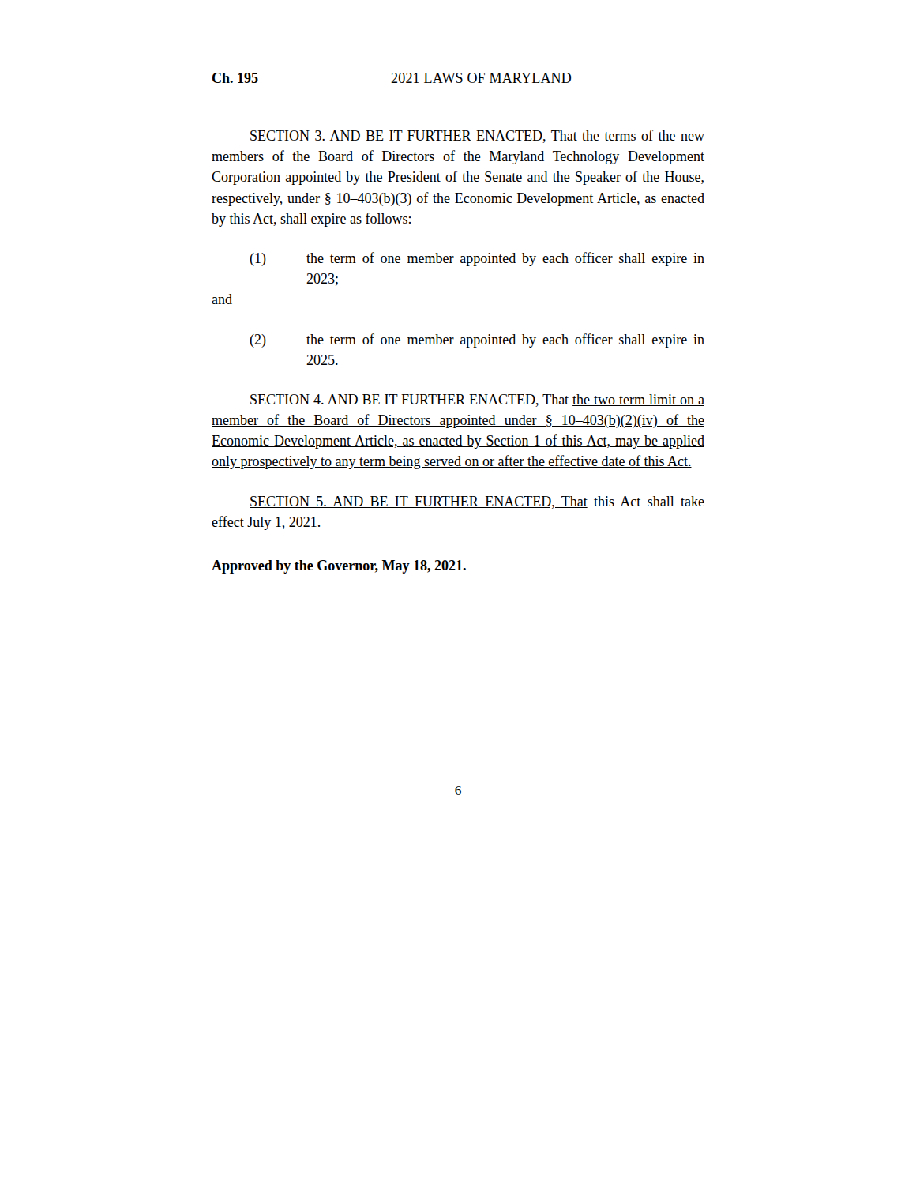Ch. 195
2021 LAWS OF MARYLAND
SECTION 3. AND BE IT FURTHER ENACTED, That the terms of the new members of the Board of Directors of the Maryland Technology Development Corporation appointed by the President of the Senate and the Speaker of the House, respectively, under § 10–403(b)(3) of the Economic Development Article, as enacted by this Act, shall expire as follows:
(1)
the term of one member appointed by each officer shall expire in 2023;
and
(2)
the term of one member appointed by each officer shall expire in 2025.
SECTION 4. AND BE IT FURTHER ENACTED, That the two term limit on a member of the Board of Directors appointed under § 10–403(b)(2)(iv) of the Economic Development Article, as enacted by Section 1 of this Act, may be applied only prospectively to any term being served on or after the effective date of this Act.
SECTION 5. AND BE IT FURTHER ENACTED, That this Act shall take effect July 1, 2021.
Approved by the Governor, May 18, 2021.
– 6 –